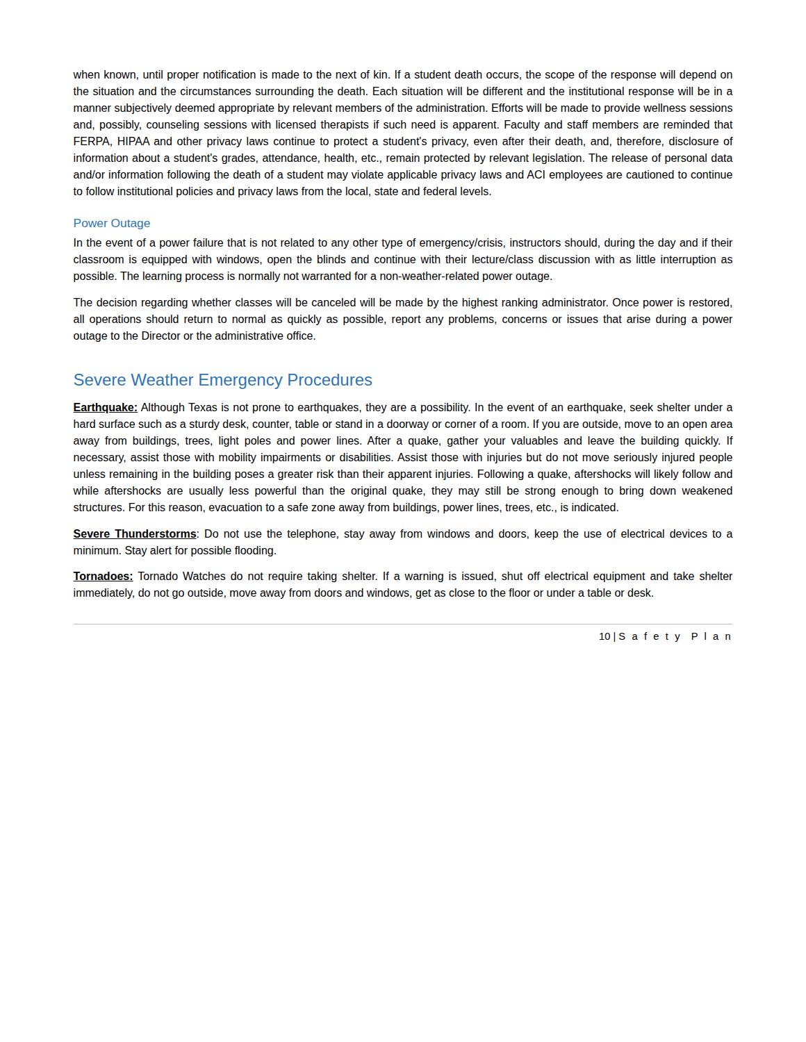when known, until proper notification is made to the next of kin. If a student death occurs, the scope of the response will depend on the situation and the circumstances surrounding the death. Each situation will be different and the institutional response will be in a manner subjectively deemed appropriate by relevant members of the administration. Efforts will be made to provide wellness sessions and, possibly, counseling sessions with licensed therapists if such need is apparent. Faculty and staff members are reminded that FERPA, HIPAA and other privacy laws continue to protect a student's privacy, even after their death, and, therefore, disclosure of information about a student's grades, attendance, health, etc., remain protected by relevant legislation. The release of personal data and/or information following the death of a student may violate applicable privacy laws and ACI employees are cautioned to continue to follow institutional policies and privacy laws from the local, state and federal levels.
Power Outage
In the event of a power failure that is not related to any other type of emergency/crisis, instructors should, during the day and if their classroom is equipped with windows, open the blinds and continue with their lecture/class discussion with as little interruption as possible. The learning process is normally not warranted for a non-weather-related power outage.
The decision regarding whether classes will be canceled will be made by the highest ranking administrator. Once power is restored, all operations should return to normal as quickly as possible, report any problems, concerns or issues that arise during a power outage to the Director or the administrative office.
Severe Weather Emergency Procedures
Earthquake: Although Texas is not prone to earthquakes, they are a possibility. In the event of an earthquake, seek shelter under a hard surface such as a sturdy desk, counter, table or stand in a doorway or corner of a room. If you are outside, move to an open area away from buildings, trees, light poles and power lines. After a quake, gather your valuables and leave the building quickly. If necessary, assist those with mobility impairments or disabilities. Assist those with injuries but do not move seriously injured people unless remaining in the building poses a greater risk than their apparent injuries. Following a quake, aftershocks will likely follow and while aftershocks are usually less powerful than the original quake, they may still be strong enough to bring down weakened structures. For this reason, evacuation to a safe zone away from buildings, power lines, trees, etc., is indicated.
Severe Thunderstorms: Do not use the telephone, stay away from windows and doors, keep the use of electrical devices to a minimum. Stay alert for possible flooding.
Tornadoes: Tornado Watches do not require taking shelter. If a warning is issued, shut off electrical equipment and take shelter immediately, do not go outside, move away from doors and windows, get as close to the floor or under a table or desk.
10 | S a f e t y P l a n